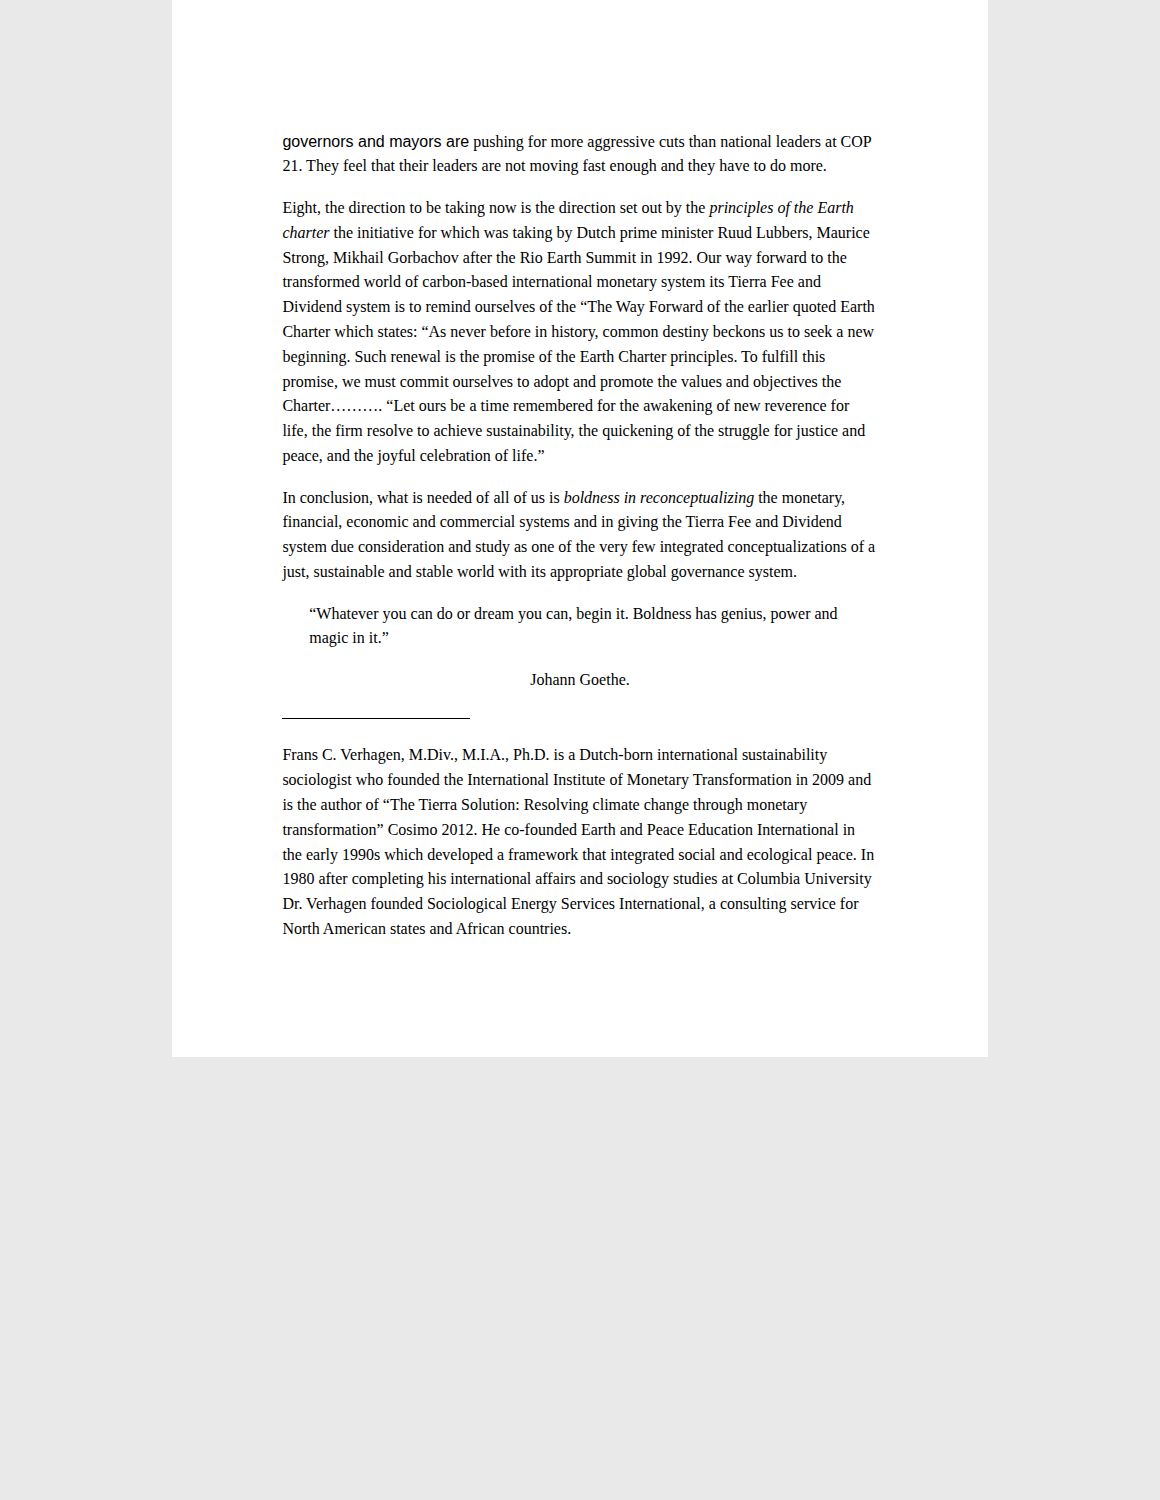governors and mayors are pushing for more aggressive cuts than national leaders at COP 21. They feel that their leaders are not moving fast enough and they have to do more.
Eight, the direction to be taking now is the direction set out by the principles of the Earth charter the initiative for which was taking by Dutch prime minister Ruud Lubbers, Maurice Strong, Mikhail Gorbachov after the Rio Earth Summit in 1992. Our way forward to the transformed world of carbon-based international monetary system its Tierra Fee and Dividend system is to remind ourselves of the “The Way Forward of the earlier quoted Earth Charter which states: “As never before in history, common destiny beckons us to seek a new beginning. Such renewal is the promise of the Earth Charter principles. To fulfill this promise, we must commit ourselves to adopt and promote the values and objectives the Charter………. “Let ours be a time remembered for the awakening of new reverence for life, the firm resolve to achieve sustainability, the quickening of the struggle for justice and peace, and the joyful celebration of life.”
In conclusion, what is needed of all of us is boldness in reconceptualizing the monetary, financial, economic and commercial systems and in giving the Tierra Fee and Dividend system due consideration and study as one of the very few integrated conceptualizations of a just, sustainable and stable world with its appropriate global governance system.
“Whatever you can do or dream you can, begin it. Boldness has genius, power and magic in it.”
Johann Goethe.
Frans C. Verhagen, M.Div., M.I.A., Ph.D. is a Dutch-born international sustainability sociologist who founded the International Institute of Monetary Transformation in 2009 and is the author of “The Tierra Solution: Resolving climate change through monetary transformation” Cosimo 2012. He co-founded Earth and Peace Education International in the early 1990s which developed a framework that integrated social and ecological peace. In 1980 after completing his international affairs and sociology studies at Columbia University Dr. Verhagen founded Sociological Energy Services International, a consulting service for North American states and African countries.